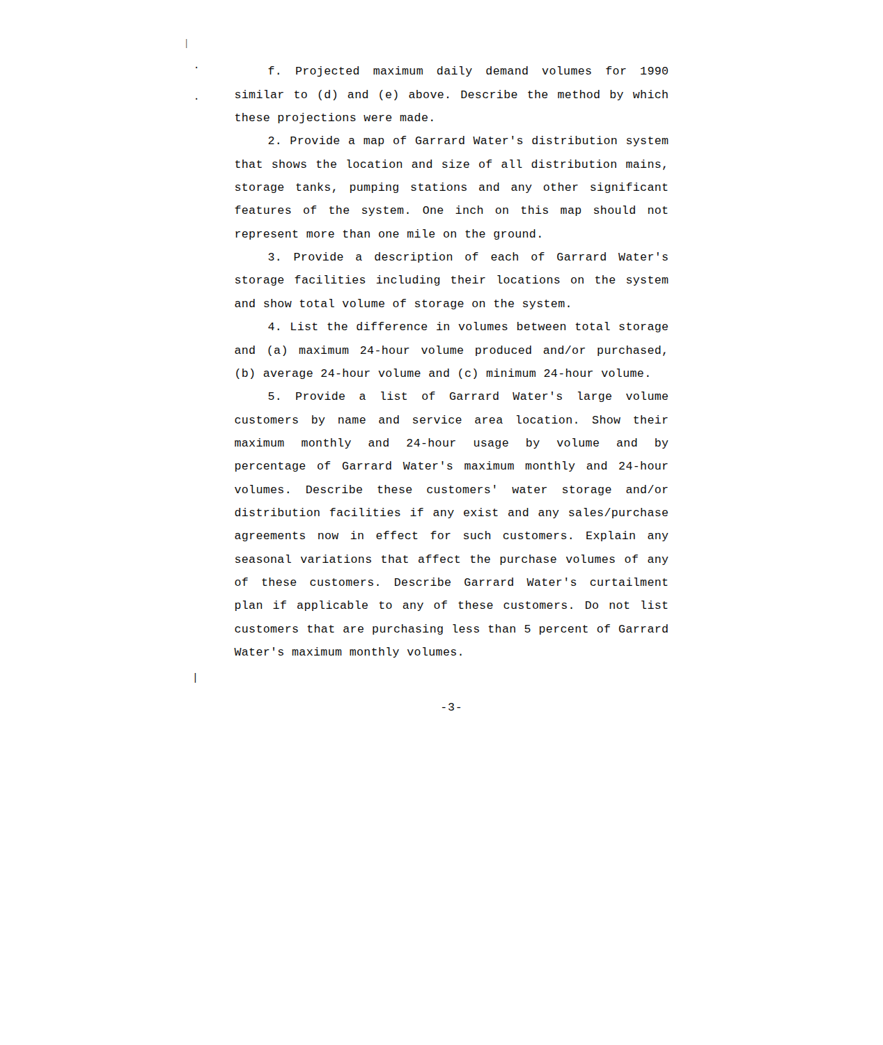| . .
f. Projected maximum daily demand volumes for 1990 similar to (d) and (e) above. Describe the method by which these projections were made.
2. Provide a map of Garrard Water's distribution system that shows the location and size of all distribution mains, storage tanks, pumping stations and any other significant features of the system. One inch on this map should not represent more than one mile on the ground.
3. Provide a description of each of Garrard Water's storage facilities including their locations on the system and show total volume of storage on the system.
4. List the difference in volumes between total storage and (a) maximum 24-hour volume produced and/or purchased, (b) average 24-hour volume and (c) minimum 24-hour volume.
5. Provide a list of Garrard Water's large volume customers by name and service area location. Show their maximum monthly and 24-hour usage by volume and by percentage of Garrard Water's maximum monthly and 24-hour volumes. Describe these customers' water storage and/or distribution facilities if any exist and any sales/purchase agreements now in effect for such customers. Explain any seasonal variations that affect the purchase volumes of any of these customers. Describe Garrard Water's curtailment plan if applicable to any of these customers. Do not list customers that are purchasing less than 5 percent of Garrard Water's maximum monthly volumes.
-3-
|